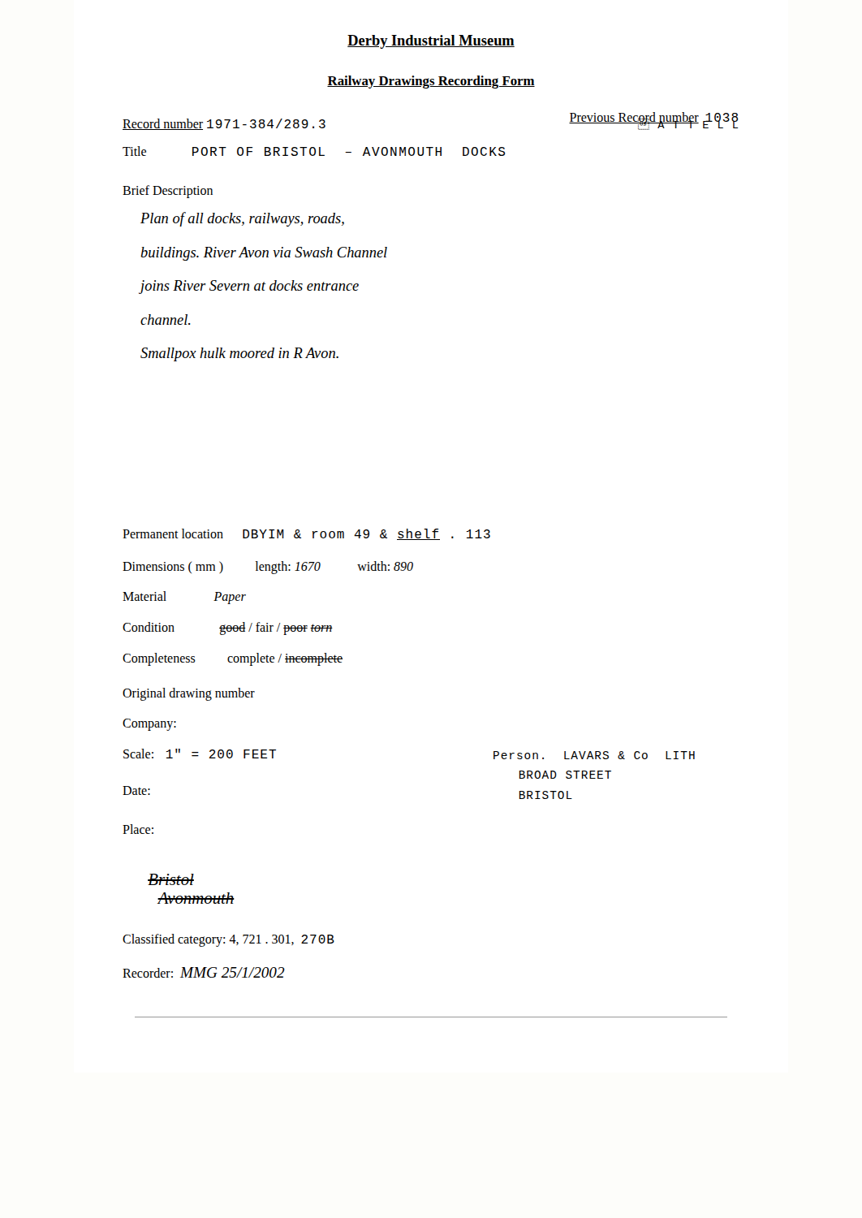Derby Industrial Museum
Railway Drawings Recording Form
Record number 1971‑384/289.3 A T T E L L
Record number 1971-384/289.3 Previous Record number 1038
Title PORT OF BRISTOL – AVONMOUTH DOCKS
Brief Description
Plan of all docks, railways, roads,
buildings. River Avon via Swash Channel
joins River Severn at docks entrance
channel.
Smallpox hulk moored in R Avon.
Permanent location DBYIM & room 49 & shelf . 113
Dimensions ( mm ) length: 1670 width: 890
Material Paper
Condition good / fair / poor torn
Completeness complete / incomplete
Original drawing number
Company:
Scale: 1″ = 200 FEET
Date:
Place:
Person. LAVARS & Co LITH
BROAD STREET
BRISTOL
Bristol Avonmouth
Classified category: 4, 721 . 301, 270B
Recorder: MMG 25/1/2002